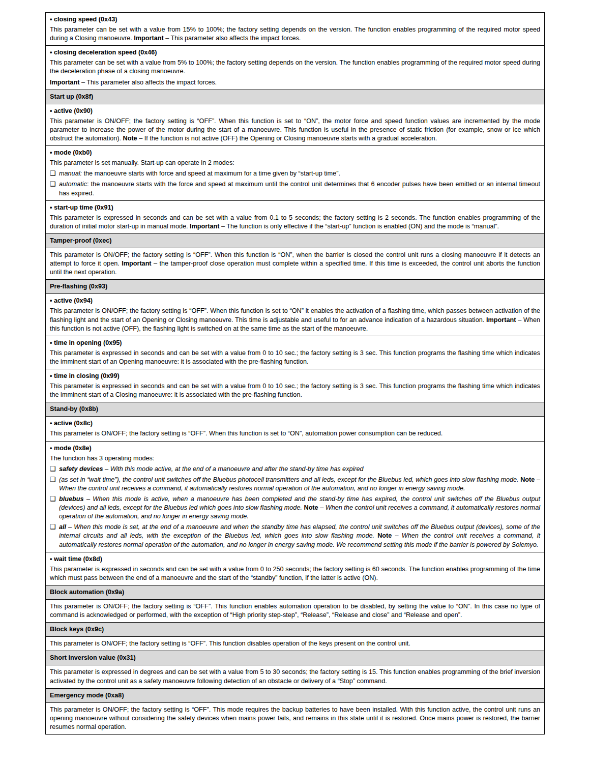• closing speed (0x43)
This parameter can be set with a value from 15% to 100%; the factory setting depends on the version. The function enables programming of the required motor speed during a Closing manoeuvre. Important – This parameter also affects the impact forces.
• closing deceleration speed (0x46)
This parameter can be set with a value from 5% to 100%; the factory setting depends on the version. The function enables programming of the required motor speed during the deceleration phase of a closing manoeuvre.
Important – This parameter also affects the impact forces.
Start up (0x8f)
• active (0x90)
This parameter is ON/OFF; the factory setting is “OFF”. When this function is set to “ON”, the motor force and speed function values are incremented by the mode parameter to increase the power of the motor during the start of a manoeuvre. This function is useful in the presence of static friction (for example, snow or ice which obstruct the automation). Note – If the function is not active (OFF) the Opening or Closing manoeuvre starts with a gradual acceleration.
• mode (0xb0)
This parameter is set manually. Start-up can operate in 2 modes:
manual: the manoeuvre starts with force and speed at maximum for a time given by “start-up time”.
automatic: the manoeuvre starts with the force and speed at maximum until the control unit determines that 6 encoder pulses have been emitted or an internal timeout has expired.
• start-up time (0x91)
This parameter is expressed in seconds and can be set with a value from 0.1 to 5 seconds; the factory setting is 2 seconds. The function enables programming of the duration of initial motor start-up in manual mode. Important – The function is only effective if the “start-up” function is enabled (ON) and the mode is “manual”.
Tamper-proof (0xec)
This parameter is ON/OFF; the factory setting is “OFF”. When this function is “ON”, when the barrier is closed the control unit runs a closing manoeuvre if it detects an attempt to force it open. Important – the tamper-proof close operation must complete within a specified time. If this time is exceeded, the control unit aborts the function until the next operation.
Pre-flashing (0x93)
• active (0x94)
This parameter is ON/OFF; the factory setting is “OFF”. When this function is set to “ON” it enables the activation of a flashing time, which passes between activation of the flashing light and the start of an Opening or Closing manoeuvre. This time is adjustable and useful to for an advance indication of a hazardous situation. Important – When this function is not active (OFF), the flashing light is switched on at the same time as the start of the manoeuvre.
• time in opening (0x95)
This parameter is expressed in seconds and can be set with a value from 0 to 10 sec.; the factory setting is 3 sec. This function programs the flashing time which indicates the imminent start of an Opening manoeuvre: it is associated with the pre-flashing function.
• time in closing (0x99)
This parameter is expressed in seconds and can be set with a value from 0 to 10 sec.; the factory setting is 3 sec. This function programs the flashing time which indicates the imminent start of a Closing manoeuvre: it is associated with the pre-flashing function.
Stand-by (0x8b)
• active (0x8c)
This parameter is ON/OFF; the factory setting is “OFF”. When this function is set to “ON”, automation power consumption can be reduced.
• mode (0x8e)
The function has 3 operating modes:
safety devices – With this mode active, at the end of a manoeuvre and after the stand-by time has expired
(as set in “wait time”), the control unit switches off the Bluebus photocell transmitters and all leds, except for the Bluebus led, which goes into slow flashing mode. Note – When the control unit receives a command, it automatically restores normal operation of the automation, and no longer in energy saving mode.
bluebus – When this mode is active, when a manoeuvre has been completed and the stand-by time has expired, the control unit switches off the Bluebus output (devices) and all leds, except for the Bluebus led which goes into slow flashing mode. Note – When the control unit receives a command, it automatically restores normal operation of the automation, and no longer in energy saving mode.
all – When this mode is set, at the end of a manoeuvre and when the standby time has elapsed, the control unit switches off the Bluebus output (devices), some of the internal circuits and all leds, with the exception of the Bluebus led, which goes into slow flashing mode. Note – When the control unit receives a command, it automatically restores normal operation of the automation, and no longer in energy saving mode. We recommend setting this mode if the barrier is powered by Solemyo.
• wait time (0x8d)
This parameter is expressed in seconds and can be set with a value from 0 to 250 seconds; the factory setting is 60 seconds. The function enables programming of the time which must pass between the end of a manoeuvre and the start of the “standby” function, if the latter is active (ON).
Block automation (0x9a)
This parameter is ON/OFF; the factory setting is “OFF”. This function enables automation operation to be disabled, by setting the value to “ON”. In this case no type of command is acknowledged or performed, with the exception of “High priority step-step”, “Release”, “Release and close” and “Release and open”.
Block keys (0x9c)
This parameter is ON/OFF; the factory setting is “OFF”. This function disables operation of the keys present on the control unit.
Short inversion value (0x31)
This parameter is expressed in degrees and can be set with a value from 5 to 30 seconds; the factory setting is 15. This function enables programming of the brief inversion activated by the control unit as a safety manoeuvre following detection of an obstacle or delivery of a “Stop” command.
Emergency mode (0xa8)
This parameter is ON/OFF; the factory setting is “OFF”. This mode requires the backup batteries to have been installed. With this function active, the control unit runs an opening manoeuvre without considering the safety devices when mains power fails, and remains in this state until it is restored. Once mains power is restored, the barrier resumes normal operation.